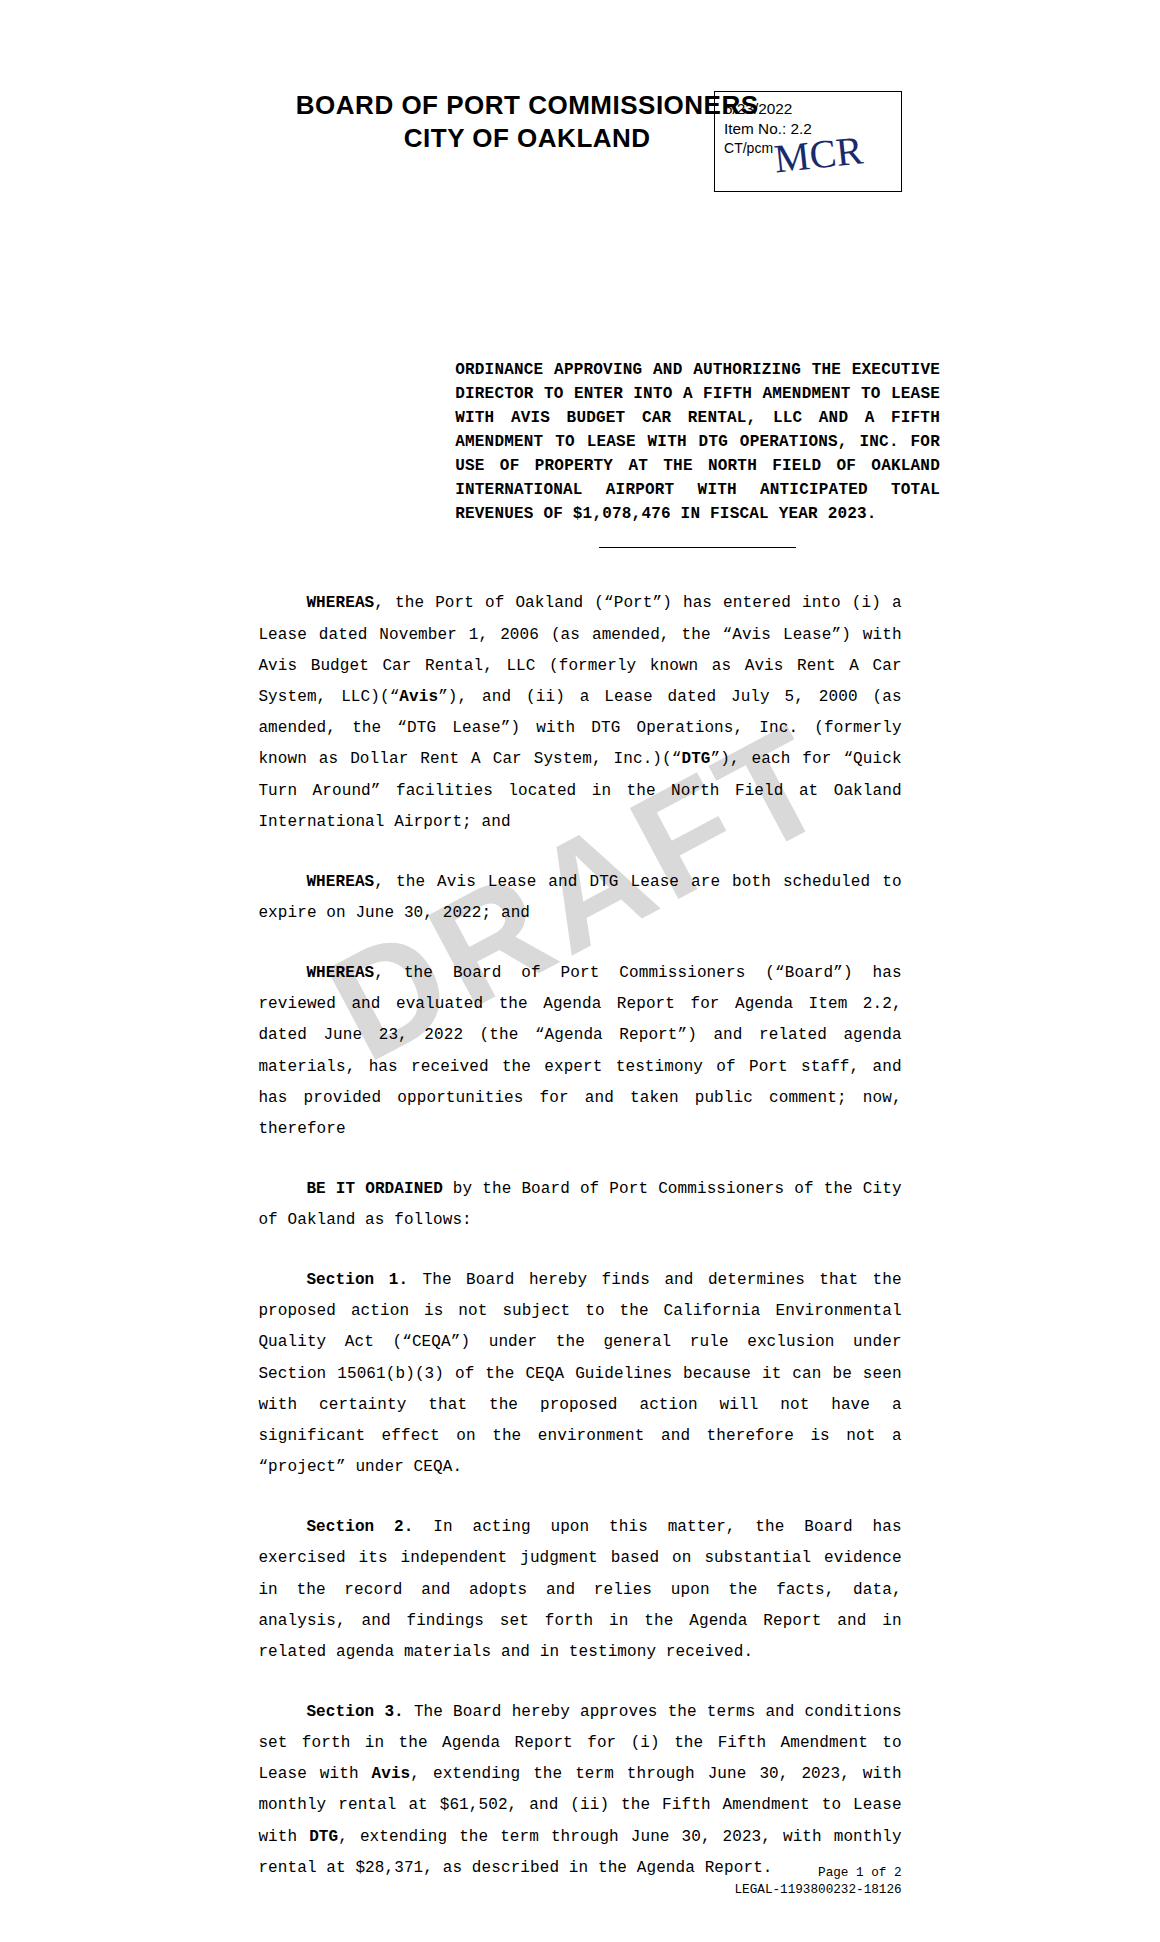DRAFT
6/23/2022
Item No.: 2.2
CT/pcmMCR
BOARD OF PORT COMMISSIONERS
CITY OF OAKLAND
ORDINANCE APPROVING AND AUTHORIZING THE EXECUTIVE DIRECTOR TO ENTER INTO A FIFTH AMENDMENT TO LEASE WITH AVIS BUDGET CAR RENTAL, LLC AND A FIFTH AMENDMENT TO LEASE WITH DTG OPERATIONS, INC. FOR USE OF PROPERTY AT THE NORTH FIELD OF OAKLAND INTERNATIONAL AIRPORT WITH ANTICIPATED TOTAL REVENUES OF $1,078,476 IN FISCAL YEAR 2023.
WHEREAS, the Port of Oakland (“Port”) has entered into (i) a Lease dated November 1, 2006 (as amended, the “Avis Lease”) with Avis Budget Car Rental, LLC (formerly known as Avis Rent A Car System, LLC)(“Avis”), and (ii) a Lease dated July 5, 2000 (as amended, the “DTG Lease”) with DTG Operations, Inc. (formerly known as Dollar Rent A Car System, Inc.)(“DTG”), each for “Quick Turn Around” facilities located in the North Field at Oakland International Airport; and
WHEREAS, the Avis Lease and DTG Lease are both scheduled to expire on June 30, 2022; and
WHEREAS, the Board of Port Commissioners (“Board”) has reviewed and evaluated the Agenda Report for Agenda Item 2.2, dated June 23, 2022 (the “Agenda Report”) and related agenda materials, has received the expert testimony of Port staff, and has provided opportunities for and taken public comment; now, therefore
BE IT ORDAINED by the Board of Port Commissioners of the City of Oakland as follows:
Section 1. The Board hereby finds and determines that the proposed action is not subject to the California Environmental Quality Act (“CEQA”) under the general rule exclusion under Section 15061(b)(3) of the CEQA Guidelines because it can be seen with certainty that the proposed action will not have a significant effect on the environment and therefore is not a “project” under CEQA.
Section 2. In acting upon this matter, the Board has exercised its independent judgment based on substantial evidence in the record and adopts and relies upon the facts, data, analysis, and findings set forth in the Agenda Report and in related agenda materials and in testimony received.
Section 3. The Board hereby approves the terms and conditions set forth in the Agenda Report for (i) the Fifth Amendment to Lease with Avis, extending the term through June 30, 2023, with monthly rental at $61,502, and (ii) the Fifth Amendment to Lease with DTG, extending the term through June 30, 2023, with monthly rental at $28,371, as described in the Agenda Report.
Page 1 of 2
LEGAL-1193800232-18126